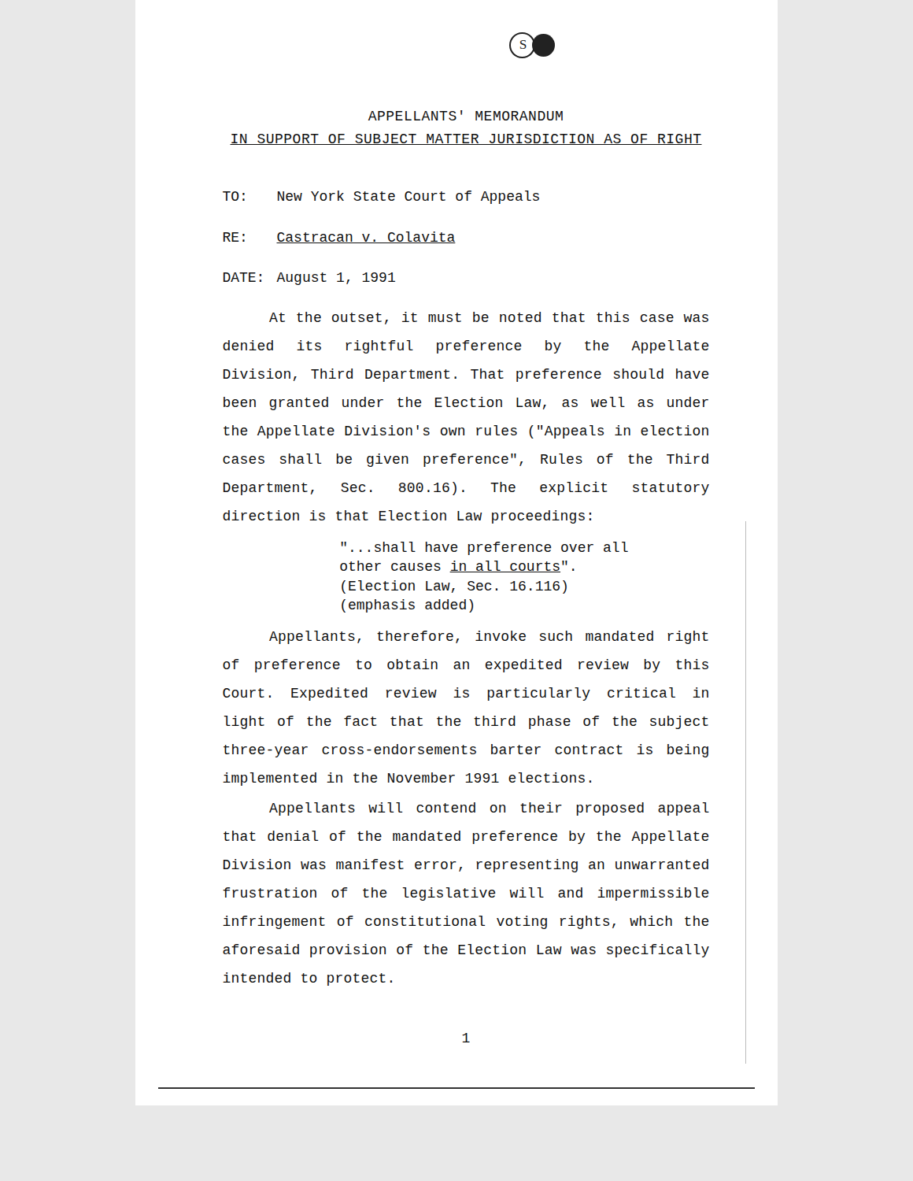S
APPELLANTS' MEMORANDUM
IN SUPPORT OF SUBJECT MATTER JURISDICTION AS OF RIGHT
TO: New York State Court of Appeals
RE: Castracan v. Colavita
DATE: August 1, 1991
At the outset, it must be noted that this case was denied its rightful preference by the Appellate Division, Third Department. That preference should have been granted under the Election Law, as well as under the Appellate Division's own rules ("Appeals in election cases shall be given preference", Rules of the Third Department, Sec. 800.16). The explicit statutory direction is that Election Law proceedings:
"...shall have preference over all other causes in all courts". (Election Law, Sec. 16.116) (emphasis added)
Appellants, therefore, invoke such mandated right of preference to obtain an expedited review by this Court. Expedited review is particularly critical in light of the fact that the third phase of the subject three-year cross-endorsements barter contract is being implemented in the November 1991 elections.
Appellants will contend on their proposed appeal that denial of the mandated preference by the Appellate Division was manifest error, representing an unwarranted frustration of the legislative will and impermissible infringement of constitutional voting rights, which the aforesaid provision of the Election Law was specifically intended to protect.
1